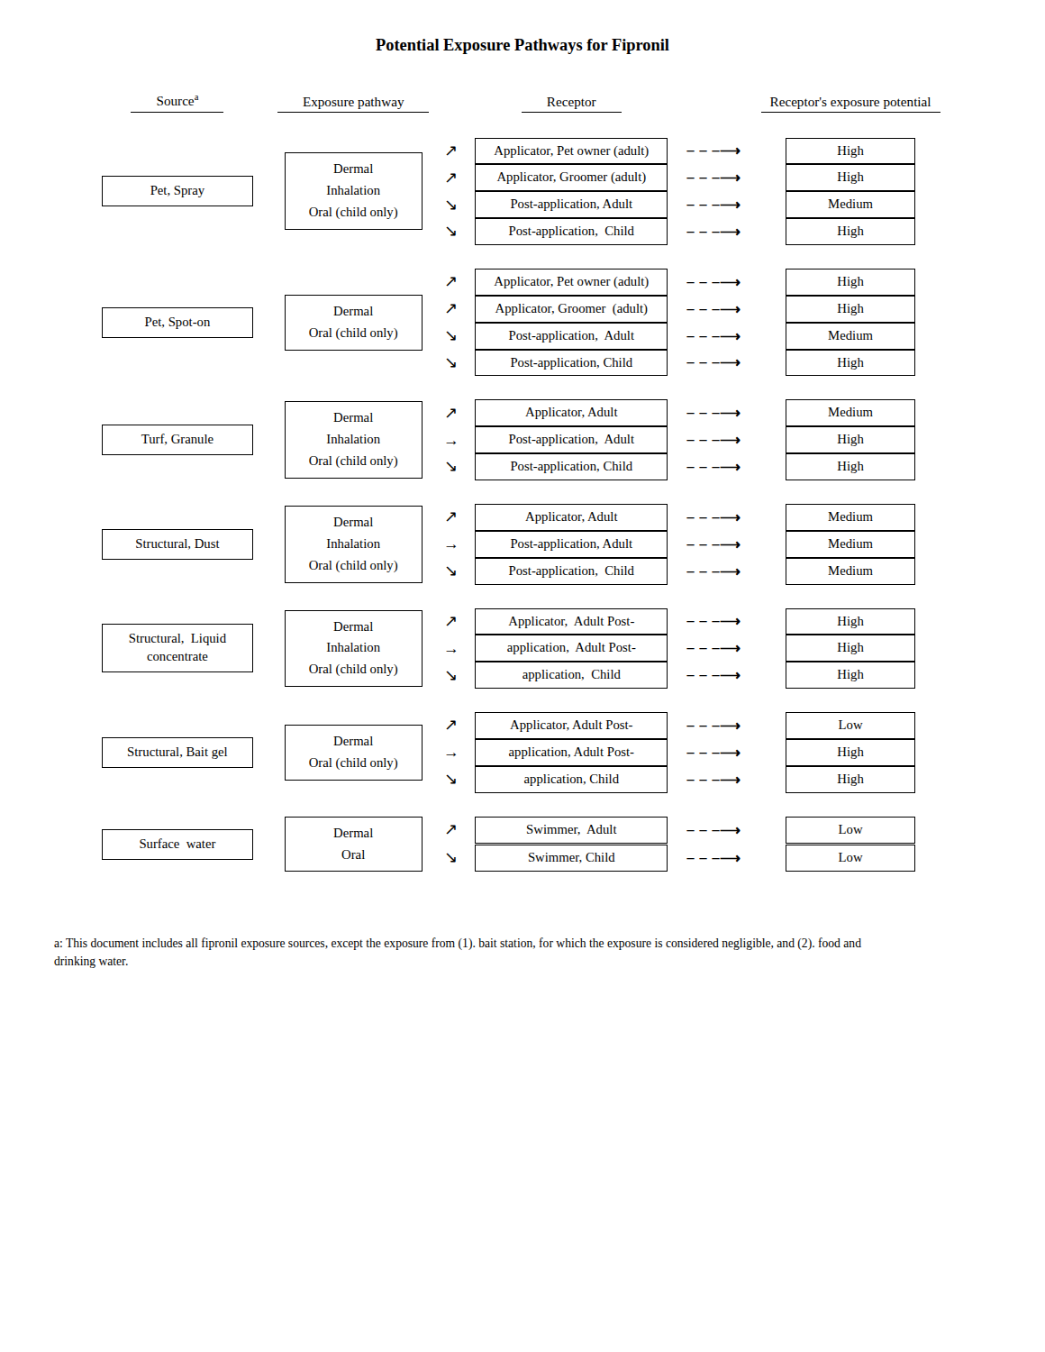Potential Exposure Pathways for Fipronil
| Source a | Exposure pathway | | Receptor | | Receptor's exposure potential |
| --- | --- | --- | --- | --- | --- |
| Pet, Spray | Dermal Inhalation Oral (child only) | ↗ | Applicator, Pet owner (adult) | – – –⟶ | High |
| ↗ | Applicator, Groomer (adult) | – – –⟶ | High |
| ↘ | Post-application, Adult | – – –⟶ | Medium |
| ↘ | Post-application, Child | – – –⟶ | High |
| Pet, Spot-on | Dermal Oral (child only) | ↗ | Applicator, Pet owner (adult) | – – –⟶ | High |
| ↗ | Applicator, Groomer (adult) | – – –⟶ | High |
| ↘ | Post-application, Adult | – – –⟶ | Medium |
| ↘ | Post-application, Child | – – –⟶ | High |
| Turf, Granule | Dermal Inhalation Oral (child only) | ↗ | Applicator, Adult | – – –⟶ | Medium |
| → | Post-application, Adult | – – –⟶ | High |
| ↘ | Post-application, Child | – – –⟶ | High |
| Structural, Dust | Dermal Inhalation Oral (child only) | ↗ | Applicator, Adult | – – –⟶ | Medium |
| → | Post-application, Adult | – – –⟶ | Medium |
| ↘ | Post-application, Child | – – –⟶ | Medium |
| Structural, Liquid concentrate | Dermal Inhalation Oral (child only) | ↗ | Applicator, Adult Post- | – – –⟶ | High |
| → | application, Adult Post- | – – –⟶ | High |
| ↘ | application, Child | – – –⟶ | High |
| Structural, Bait gel | Dermal Oral (child only) | ↗ | Applicator, Adult Post- | – – –⟶ | Low |
| → | application, Adult Post- | – – –⟶ | High |
| ↘ | application, Child | – – –⟶ | High |
| Surface water | Dermal Oral | ↗ | Swimmer, Adult | – – –⟶ | Low |
| ↘ | Swimmer, Child | – – –⟶ | Low |
a: This document includes all fipronil exposure sources, except the exposure from (1). bait station, for which the exposure is considered negligible, and (2). food and drinking water.